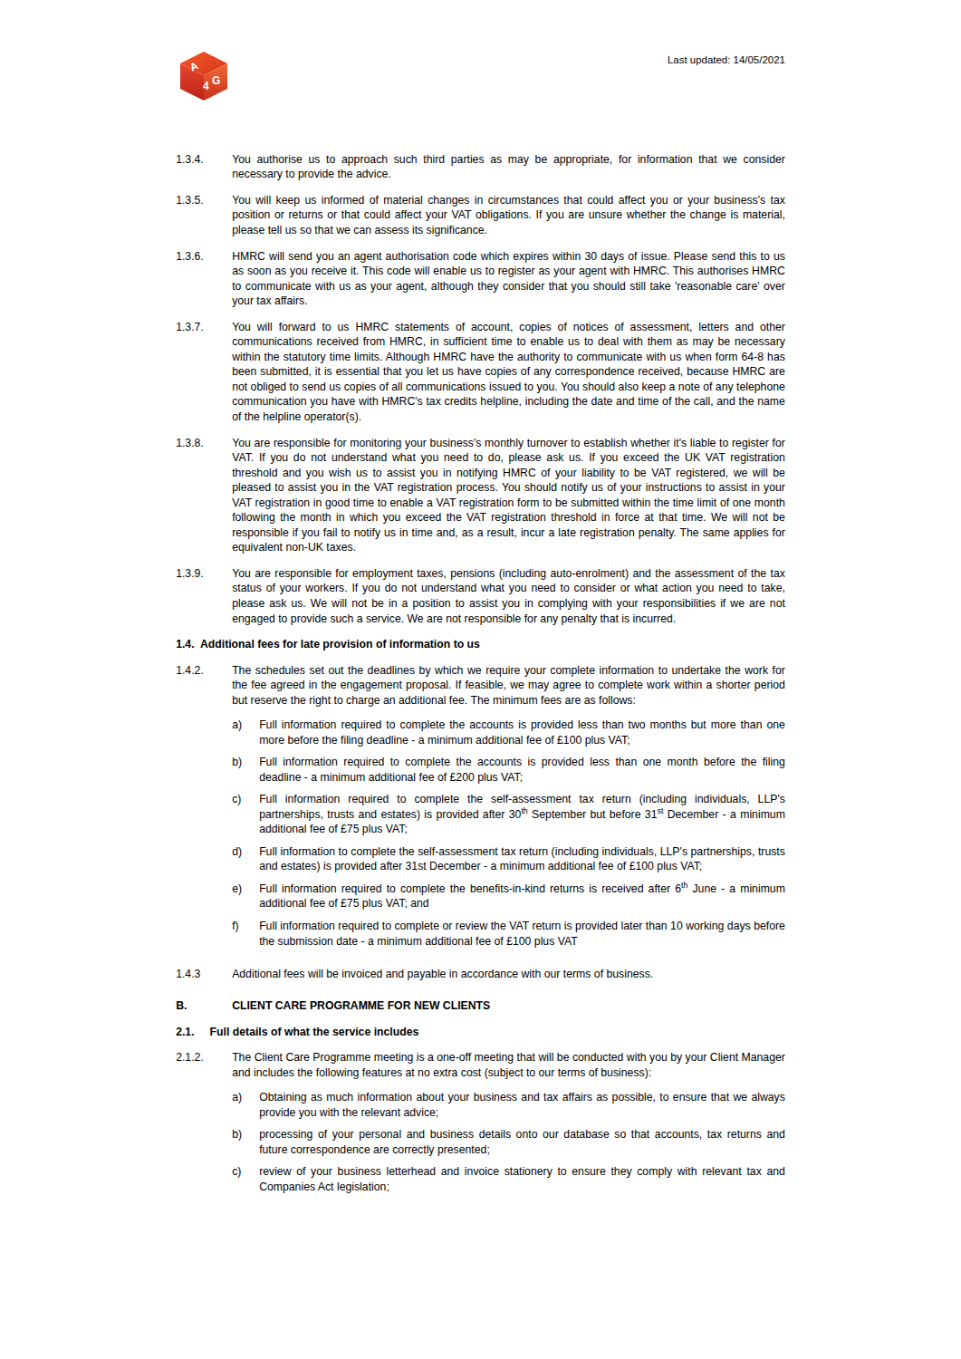A 4 G
Last updated: 14/05/2021
1.3.4.
You authorise us to approach such third parties as may be appropriate, for information that we consider necessary to provide the advice.
1.3.5.
You will keep us informed of material changes in circumstances that could affect you or your business's tax position or returns or that could affect your VAT obligations. If you are unsure whether the change is material, please tell us so that we can assess its significance.
1.3.6.
HMRC will send you an agent authorisation code which expires within 30 days of issue. Please send this to us as soon as you receive it. This code will enable us to register as your agent with HMRC. This authorises HMRC to communicate with us as your agent, although they consider that you should still take 'reasonable care' over your tax affairs.
1.3.7.
You will forward to us HMRC statements of account, copies of notices of assessment, letters and other communications received from HMRC, in sufficient time to enable us to deal with them as may be necessary within the statutory time limits. Although HMRC have the authority to communicate with us when form 64-8 has been submitted, it is essential that you let us have copies of any correspondence received, because HMRC are not obliged to send us copies of all communications issued to you. You should also keep a note of any telephone communication you have with HMRC's tax credits helpline, including the date and time of the call, and the name of the helpline operator(s).
1.3.8.
You are responsible for monitoring your business's monthly turnover to establish whether it's liable to register for VAT. If you do not understand what you need to do, please ask us. If you exceed the UK VAT registration threshold and you wish us to assist you in notifying HMRC of your liability to be VAT registered, we will be pleased to assist you in the VAT registration process. You should notify us of your instructions to assist in your VAT registration in good time to enable a VAT registration form to be submitted within the time limit of one month following the month in which you exceed the VAT registration threshold in force at that time. We will not be responsible if you fail to notify us in time and, as a result, incur a late registration penalty. The same applies for equivalent non-UK taxes.
1.3.9.
You are responsible for employment taxes, pensions (including auto-enrolment) and the assessment of the tax status of your workers. If you do not understand what you need to consider or what action you need to take, please ask us. We will not be in a position to assist you in complying with your responsibilities if we are not engaged to provide such a service. We are not responsible for any penalty that is incurred.
1.4. Additional fees for late provision of information to us
1.4.2.
The schedules set out the deadlines by which we require your complete information to undertake the work for the fee agreed in the engagement proposal. If feasible, we may agree to complete work within a shorter period but reserve the right to charge an additional fee. The minimum fees are as follows:
a) Full information required to complete the accounts is provided less than two months but more than one more before the filing deadline - a minimum additional fee of £100 plus VAT;
b) Full information required to complete the accounts is provided less than one month before the filing deadline - a minimum additional fee of £200 plus VAT;
c) Full information required to complete the self-assessment tax return (including individuals, LLP's partnerships, trusts and estates) is provided after 30th September but before 31st December - a minimum additional fee of £75 plus VAT;
d) Full information to complete the self-assessment tax return (including individuals, LLP's partnerships, trusts and estates) is provided after 31st December - a minimum additional fee of £100 plus VAT;
e) Full information required to complete the benefits-in-kind returns is received after 6th June - a minimum additional fee of £75 plus VAT; and
f) Full information required to complete or review the VAT return is provided later than 10 working days before the submission date - a minimum additional fee of £100 plus VAT
1.4.3
Additional fees will be invoiced and payable in accordance with our terms of business.
B.
CLIENT CARE PROGRAMME FOR NEW CLIENTS
2.1. Full details of what the service includes
2.1.2.
The Client Care Programme meeting is a one-off meeting that will be conducted with you by your Client Manager and includes the following features at no extra cost (subject to our terms of business):
a) Obtaining as much information about your business and tax affairs as possible, to ensure that we always provide you with the relevant advice;
b) processing of your personal and business details onto our database so that accounts, tax returns and future correspondence are correctly presented;
c) review of your business letterhead and invoice stationery to ensure they comply with relevant tax and Companies Act legislation;